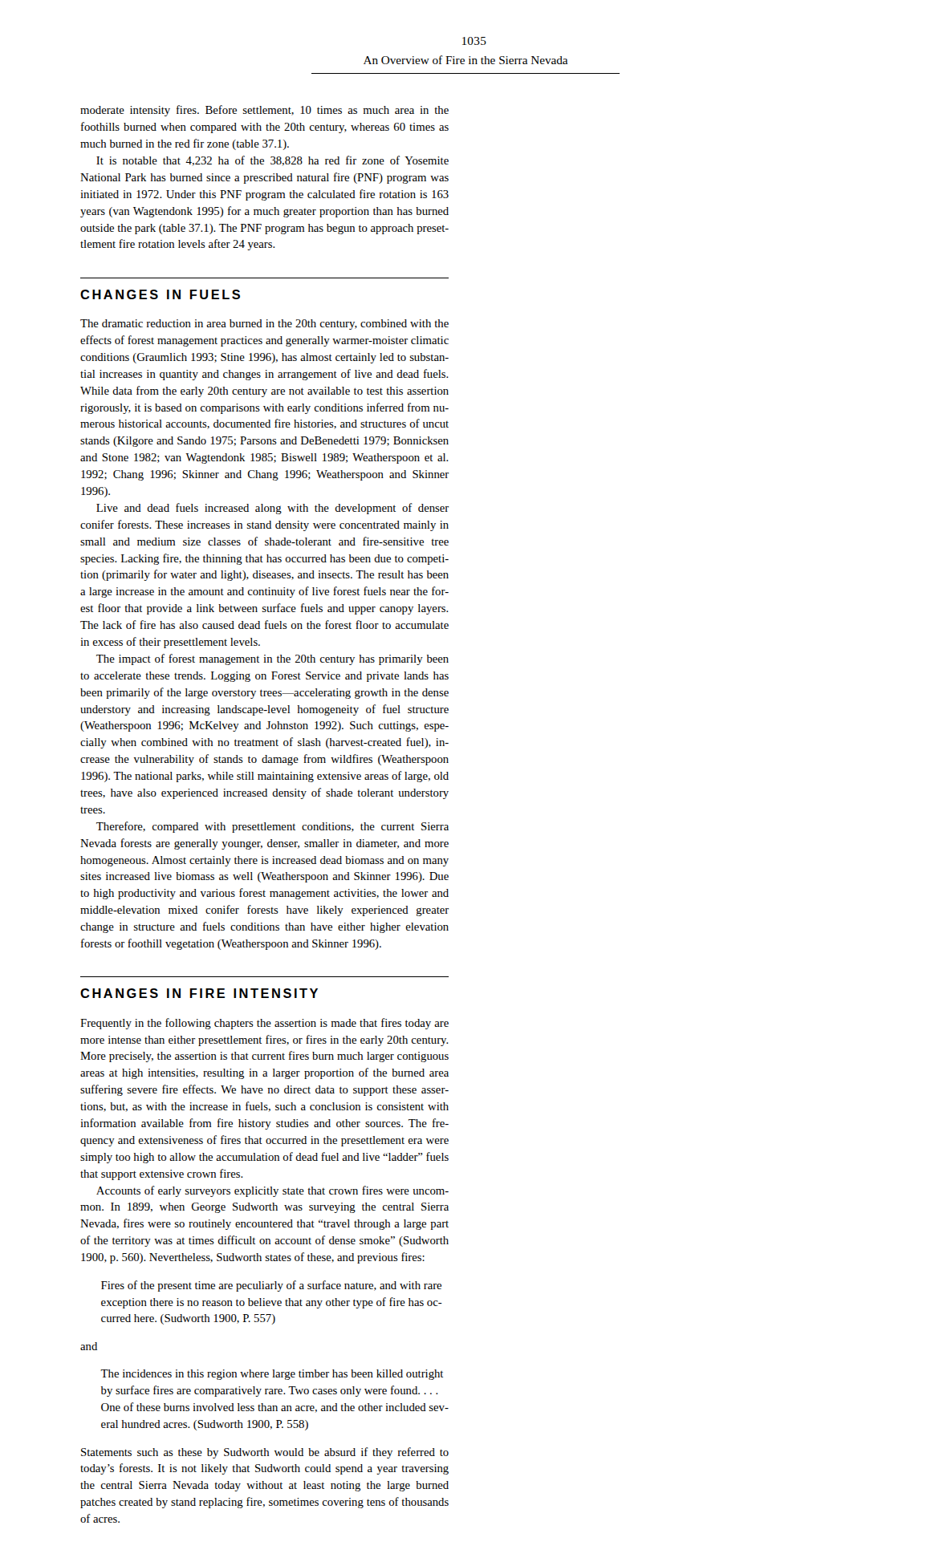1035
An Overview of Fire in the Sierra Nevada
moderate intensity fires. Before settlement, 10 times as much area in the foothills burned when compared with the 20th century, whereas 60 times as much burned in the red fir zone (table 37.1).
It is notable that 4,232 ha of the 38,828 ha red fir zone of Yosemite National Park has burned since a prescribed natural fire (PNF) program was initiated in 1972. Under this PNF program the calculated fire rotation is 163 years (van Wagtendonk 1995) for a much greater proportion than has burned outside the park (table 37.1). The PNF program has begun to approach presettlement fire rotation levels after 24 years.
Changes in Fuels
The dramatic reduction in area burned in the 20th century, combined with the effects of forest management practices and generally warmer-moister climatic conditions (Graumlich 1993; Stine 1996), has almost certainly led to substantial increases in quantity and changes in arrangement of live and dead fuels. While data from the early 20th century are not available to test this assertion rigorously, it is based on comparisons with early conditions inferred from numerous historical accounts, documented fire histories, and structures of uncut stands (Kilgore and Sando 1975; Parsons and DeBenedetti 1979; Bonnicksen and Stone 1982; van Wagtendonk 1985; Biswell 1989; Weatherspoon et al. 1992; Chang 1996; Skinner and Chang 1996; Weatherspoon and Skinner 1996).
Live and dead fuels increased along with the development of denser conifer forests. These increases in stand density were concentrated mainly in small and medium size classes of shade-tolerant and fire-sensitive tree species. Lacking fire, the thinning that has occurred has been due to competition (primarily for water and light), diseases, and insects. The result has been a large increase in the amount and continuity of live forest fuels near the forest floor that provide a link between surface fuels and upper canopy layers. The lack of fire has also caused dead fuels on the forest floor to accumulate in excess of their presettlement levels.
The impact of forest management in the 20th century has primarily been to accelerate these trends. Logging on Forest Service and private lands has been primarily of the large overstory trees—accelerating growth in the dense understory and increasing landscape-level homogeneity of fuel structure (Weatherspoon 1996; McKelvey and Johnston 1992). Such cuttings, especially when combined with no treatment of slash (harvest-created fuel), increase the vulnerability of stands to damage from wildfires (Weatherspoon 1996). The national parks, while still maintaining extensive areas of large, old trees, have also experienced increased density of shade tolerant understory trees.
Therefore, compared with presettlement conditions, the current Sierra Nevada forests are generally younger, denser, smaller in diameter, and more homogeneous. Almost certainly there is increased dead biomass and on many sites increased live biomass as well (Weatherspoon and Skinner 1996). Due to high productivity and various forest management activities, the lower and middle-elevation mixed conifer forests have likely experienced greater change in structure and fuels conditions than have either higher elevation forests or foothill vegetation (Weatherspoon and Skinner 1996).
Changes in Fire Intensity
Frequently in the following chapters the assertion is made that fires today are more intense than either presettlement fires, or fires in the early 20th century. More precisely, the assertion is that current fires burn much larger contiguous areas at high intensities, resulting in a larger proportion of the burned area suffering severe fire effects. We have no direct data to support these assertions, but, as with the increase in fuels, such a conclusion is consistent with information available from fire history studies and other sources. The frequency and extensiveness of fires that occurred in the presettlement era were simply too high to allow the accumulation of dead fuel and live “ladder” fuels that support extensive crown fires.
Accounts of early surveyors explicitly state that crown fires were uncommon. In 1899, when George Sudworth was surveying the central Sierra Nevada, fires were so routinely encountered that “travel through a large part of the territory was at times difficult on account of dense smoke” (Sudworth 1900, p. 560). Nevertheless, Sudworth states of these, and previous fires:
Fires of the present time are peculiarly of a surface nature, and with rare exception there is no reason to believe that any other type of fire has occurred here. (Sudworth 1900, P. 557)
and
The incidences in this region where large timber has been killed outright by surface fires are comparatively rare. Two cases only were found. . . . One of these burns involved less than an acre, and the other included several hundred acres. (Sudworth 1900, P. 558)
Statements such as these by Sudworth would be absurd if they referred to today’s forests. It is not likely that Sudworth could spend a year traversing the central Sierra Nevada today without at least noting the large burned patches created by stand replacing fire, sometimes covering tens of thousands of acres.